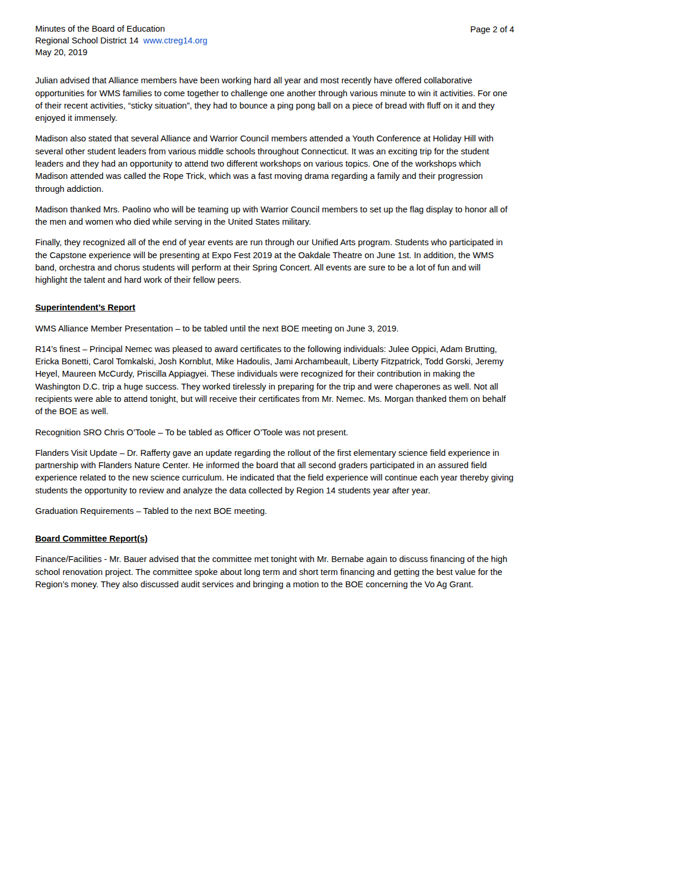Minutes of the Board of Education
Regional School District 14 www.ctreg14.org
May 20, 2019
Page 2 of 4
Julian advised that Alliance members have been working hard all year and most recently have offered collaborative opportunities for WMS families to come together to challenge one another through various minute to win it activities. For one of their recent activities, “sticky situation”, they had to bounce a ping pong ball on a piece of bread with fluff on it and they enjoyed it immensely.
Madison also stated that several Alliance and Warrior Council members attended a Youth Conference at Holiday Hill with several other student leaders from various middle schools throughout Connecticut. It was an exciting trip for the student leaders and they had an opportunity to attend two different workshops on various topics. One of the workshops which Madison attended was called the Rope Trick, which was a fast moving drama regarding a family and their progression through addiction.
Madison thanked Mrs. Paolino who will be teaming up with Warrior Council members to set up the flag display to honor all of the men and women who died while serving in the United States military.
Finally, they recognized all of the end of year events are run through our Unified Arts program. Students who participated in the Capstone experience will be presenting at Expo Fest 2019 at the Oakdale Theatre on June 1st. In addition, the WMS band, orchestra and chorus students will perform at their Spring Concert. All events are sure to be a lot of fun and will highlight the talent and hard work of their fellow peers.
Superintendent’s Report
WMS Alliance Member Presentation – to be tabled until the next BOE meeting on June 3, 2019.
R14’s finest – Principal Nemec was pleased to award certificates to the following individuals: Julee Oppici, Adam Brutting, Ericka Bonetti, Carol Tomkalski, Josh Kornblut, Mike Hadoulis, Jami Archambeault, Liberty Fitzpatrick, Todd Gorski, Jeremy Heyel, Maureen McCurdy, Priscilla Appiagyei. These individuals were recognized for their contribution in making the Washington D.C. trip a huge success. They worked tirelessly in preparing for the trip and were chaperones as well. Not all recipients were able to attend tonight, but will receive their certificates from Mr. Nemec. Ms. Morgan thanked them on behalf of the BOE as well.
Recognition SRO Chris O’Toole – To be tabled as Officer O’Toole was not present.
Flanders Visit Update – Dr. Rafferty gave an update regarding the rollout of the first elementary science field experience in partnership with Flanders Nature Center. He informed the board that all second graders participated in an assured field experience related to the new science curriculum. He indicated that the field experience will continue each year thereby giving students the opportunity to review and analyze the data collected by Region 14 students year after year.
Graduation Requirements – Tabled to the next BOE meeting.
Board Committee Report(s)
Finance/Facilities - Mr. Bauer advised that the committee met tonight with Mr. Bernabe again to discuss financing of the high school renovation project. The committee spoke about long term and short term financing and getting the best value for the Region’s money. They also discussed audit services and bringing a motion to the BOE concerning the Vo Ag Grant.